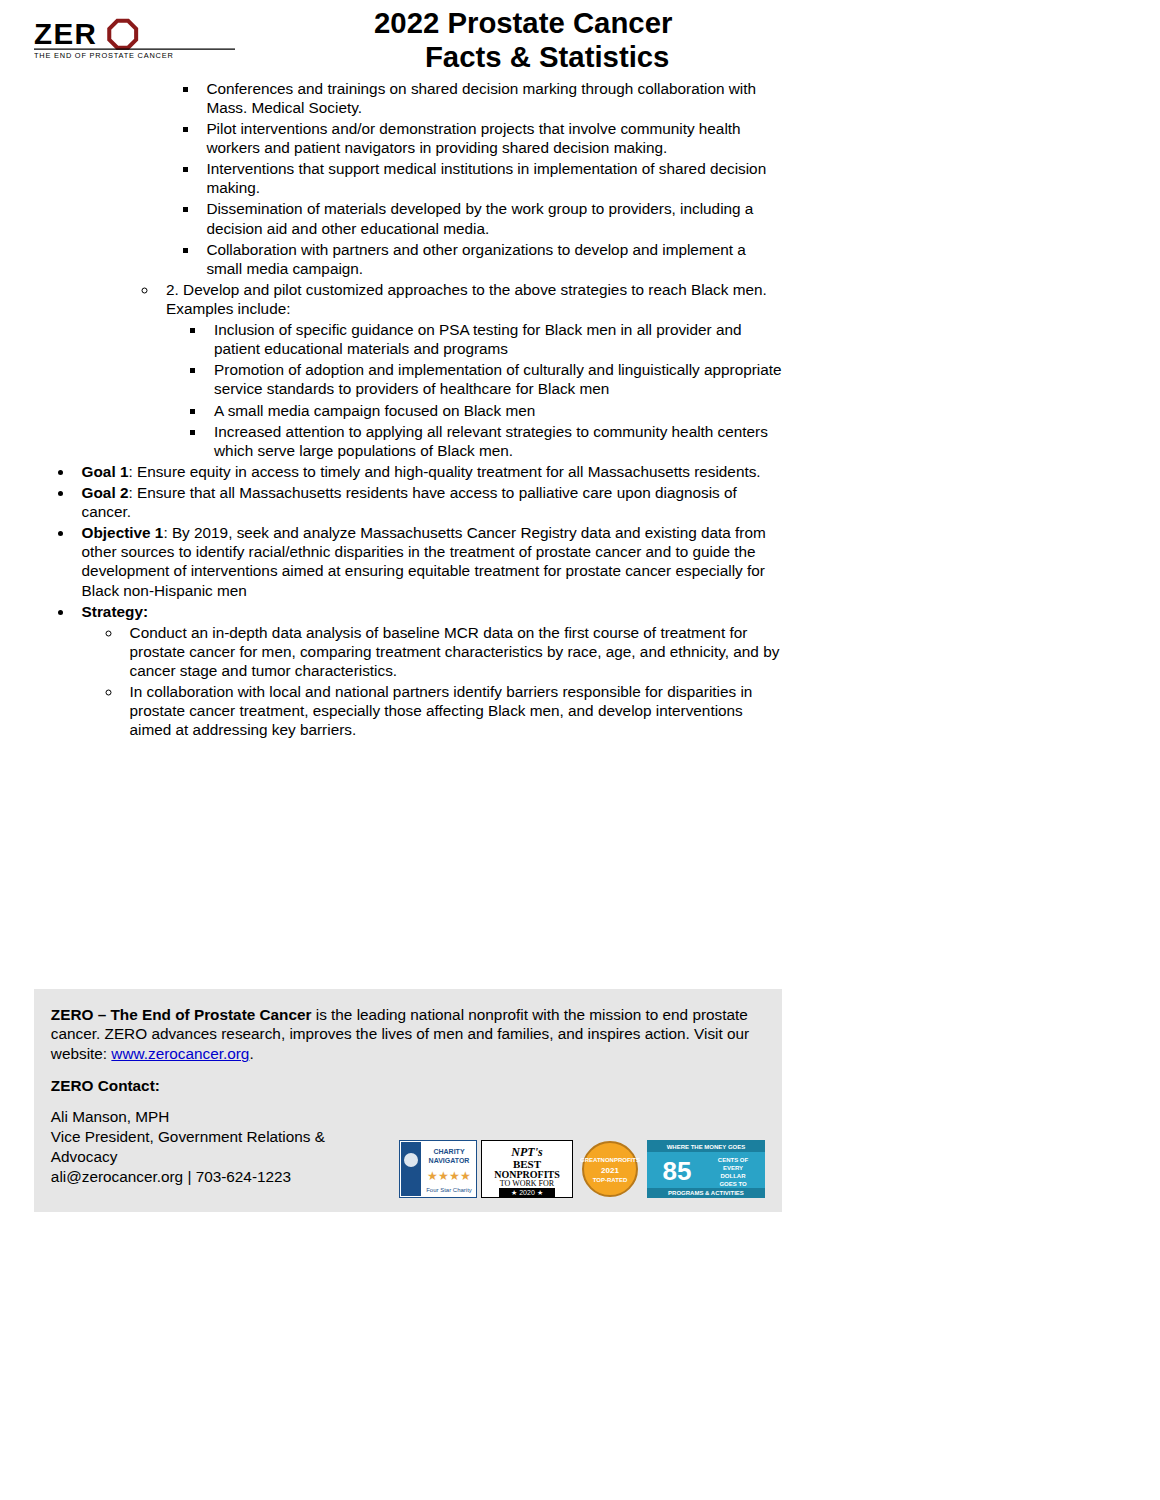ZER THE END OF PROSTATE CANCER
2022 Prostate CancerFacts & Statistics
Conferences and trainings on shared decision marking through collaboration with Mass. Medical Society.
Pilot interventions and/or demonstration projects that involve community health workers and patient navigators in providing shared decision making.
Interventions that support medical institutions in implementation of shared decision making.
Dissemination of materials developed by the work group to providers, including a decision aid and other educational media.
Collaboration with partners and other organizations to develop and implement a small media campaign.
2. Develop and pilot customized approaches to the above strategies to reach Black men. Examples include:
Inclusion of specific guidance on PSA testing for Black men in all provider and patient educational materials and programs
Promotion of adoption and implementation of culturally and linguistically appropriate service standards to providers of healthcare for Black men
A small media campaign focused on Black men
Increased attention to applying all relevant strategies to community health centers which serve large populations of Black men.
Goal 1: Ensure equity in access to timely and high-quality treatment for all Massachusetts residents.
Goal 2: Ensure that all Massachusetts residents have access to palliative care upon diagnosis of cancer.
Objective 1: By 2019, seek and analyze Massachusetts Cancer Registry data and existing data from other sources to identify racial/ethnic disparities in the treatment of prostate cancer and to guide the development of interventions aimed at ensuring equitable treatment for prostate cancer especially for Black non-Hispanic men
Strategy:
Conduct an in-depth data analysis of baseline MCR data on the first course of treatment for prostate cancer for men, comparing treatment characteristics by race, age, and ethnicity, and by cancer stage and tumor characteristics.
In collaboration with local and national partners identify barriers responsible for disparities in prostate cancer treatment, especially those affecting Black men, and develop interventions aimed at addressing key barriers.
ZERO – The End of Prostate Cancer is the leading national nonprofit with the mission to end prostate cancer. ZERO advances research, improves the lives of men and families, and inspires action. Visit our website: www.zerocancer.org.
ZERO Contact:
Ali Manson, MPH
Vice President, Government Relations & Advocacy
ali@zerocancer.org | 703-624-1223
CHARITY NAVIGATOR ★★★★ Four Star Charity NPT's BEST NONPROFITS TO WORK FOR ★ 2020 ★ GREATNONPROFITS 2021 TOP-RATED WHERE THE MONEY GOES 85 CENTS OF EVERY DOLLAR GOES TO PROGRAMS & ACTIVITIES